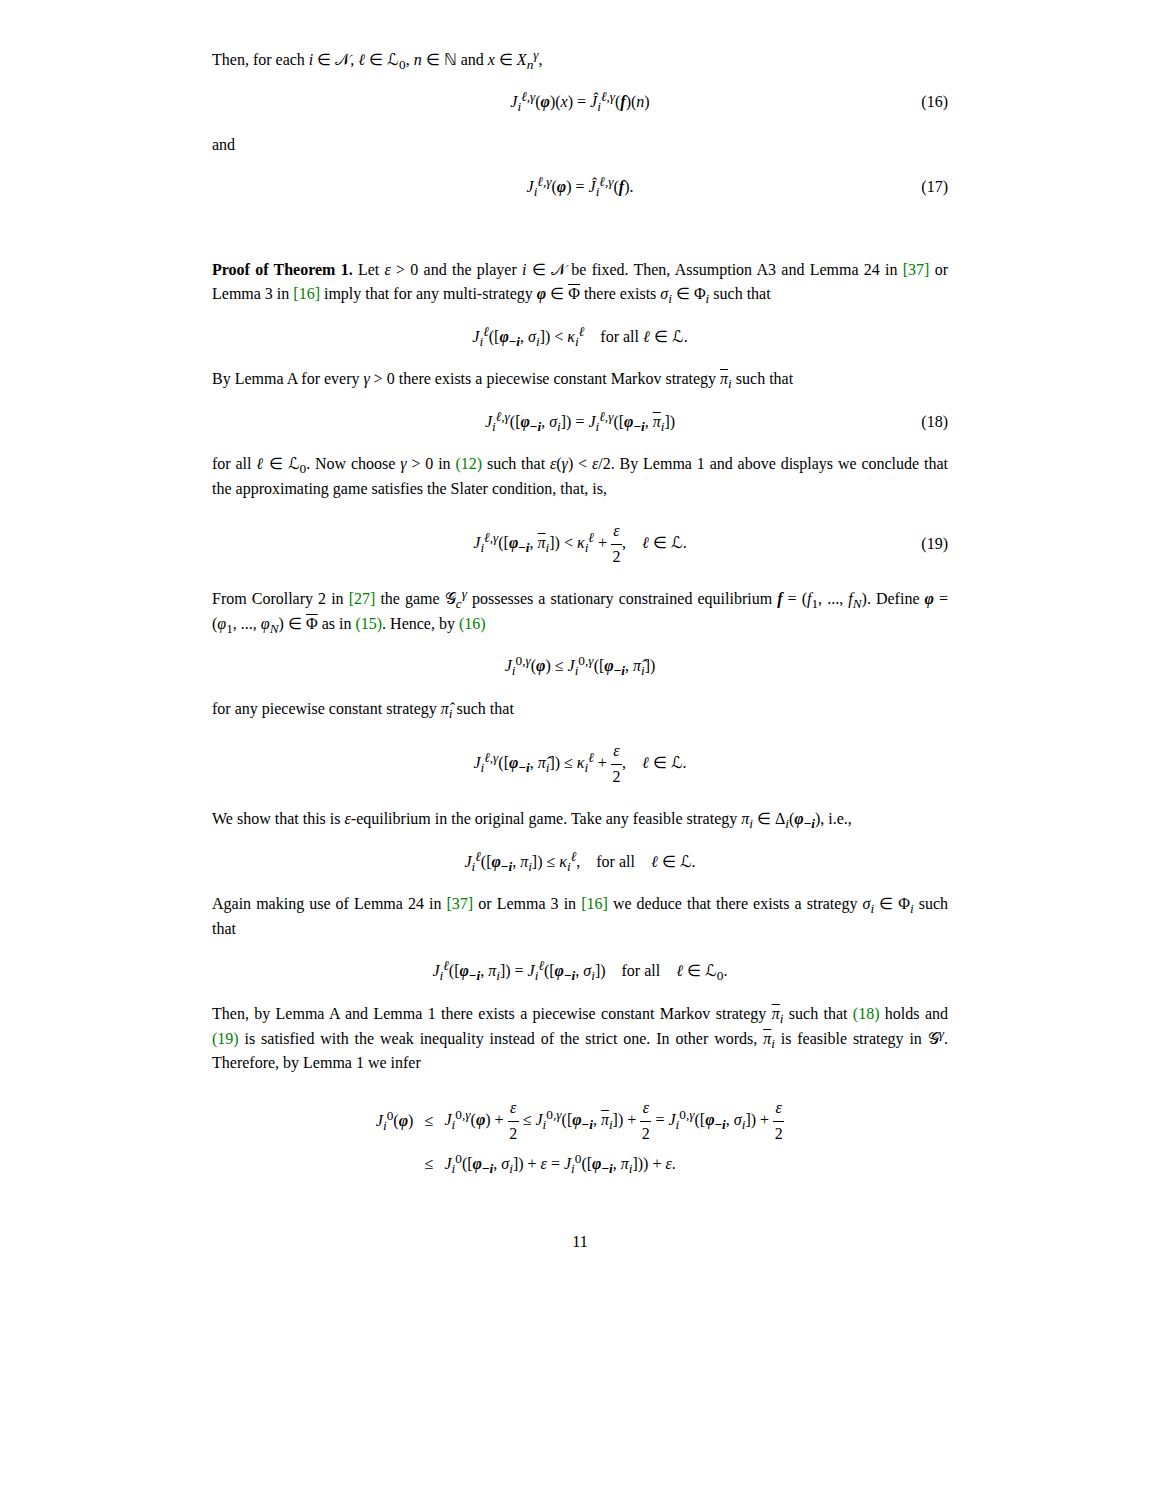Then, for each i ∈ 𝒩, ℓ ∈ ℒ0, n ∈ ℕ and x ∈ Xnγ,
Jiℓ,γ(φ)(x) = Ĵiℓ,γ(f)(n)
(16)
and
Jiℓ,γ(φ) = Ĵiℓ,γ(f).
(17)
Proof of Theorem 1. Let ε > 0 and the player i ∈ 𝒩 be fixed. Then, Assumption A3 and Lemma 24 in [37] or Lemma 3 in [16] imply that for any multi-strategy φ ∈ Φ there exists σi ∈ Φi such that
Jiℓ([φ−i, σi]) < κiℓ for all ℓ ∈ ℒ.
By Lemma A for every γ > 0 there exists a piecewise constant Markov strategy πi such that
Jiℓ,γ([φ−i, σi]) = Jiℓ,γ([φ−i, πi])
(18)
for all ℓ ∈ ℒ0. Now choose γ > 0 in (12) such that ε(γ) < ε/2. By Lemma 1 and above displays we conclude that the approximating game satisfies the Slater condition, that, is,
Jiℓ,γ([φ−i, πi]) < κiℓ + ε 2, ℓ ∈ ℒ.
(19)
From Corollary 2 in [27] the game 𝒢cγ possesses a stationary constrained equilibrium f = (f1, ..., fN). Define φ = (φ1, ..., φN) ∈ Φ as in (15). Hence, by (16)
Ji0,γ(φ) ≤ Ji0,γ([φ−i, π̂i])
for any piecewise constant strategy π̂i such that
Jiℓ,γ([φ−i, π̂i]) ≤ κiℓ + ε 2, ℓ ∈ ℒ.
We show that this is ε-equilibrium in the original game. Take any feasible strategy πi ∈ Δi(φ−i), i.e.,
Jiℓ([φ−i, πi]) ≤ κiℓ, for all ℓ ∈ ℒ.
Again making use of Lemma 24 in [37] or Lemma 3 in [16] we deduce that there exists a strategy σi ∈ Φi such that
Jiℓ([φ−i, πi]) = Jiℓ([φ−i, σi]) for all ℓ ∈ ℒ0.
Then, by Lemma A and Lemma 1 there exists a piecewise constant Markov strategy πi such that (18) holds and (19) is satisfied with the weak inequality instead of the strict one. In other words, πi is feasible strategy in 𝒢γ. Therefore, by Lemma 1 we infer
| J i 0 ( φ ) | ≤ | J i 0, γ ( φ ) + ε 2 ≤ J i 0, γ ([ φ − i , π i ]) + ε 2 = J i 0, γ ([ φ − i , σ i ]) + ε 2 |
| | ≤ | J i 0 ([ φ − i , σ i ]) + ε = J i 0 ([ φ − i , π i ])) + ε . |
11